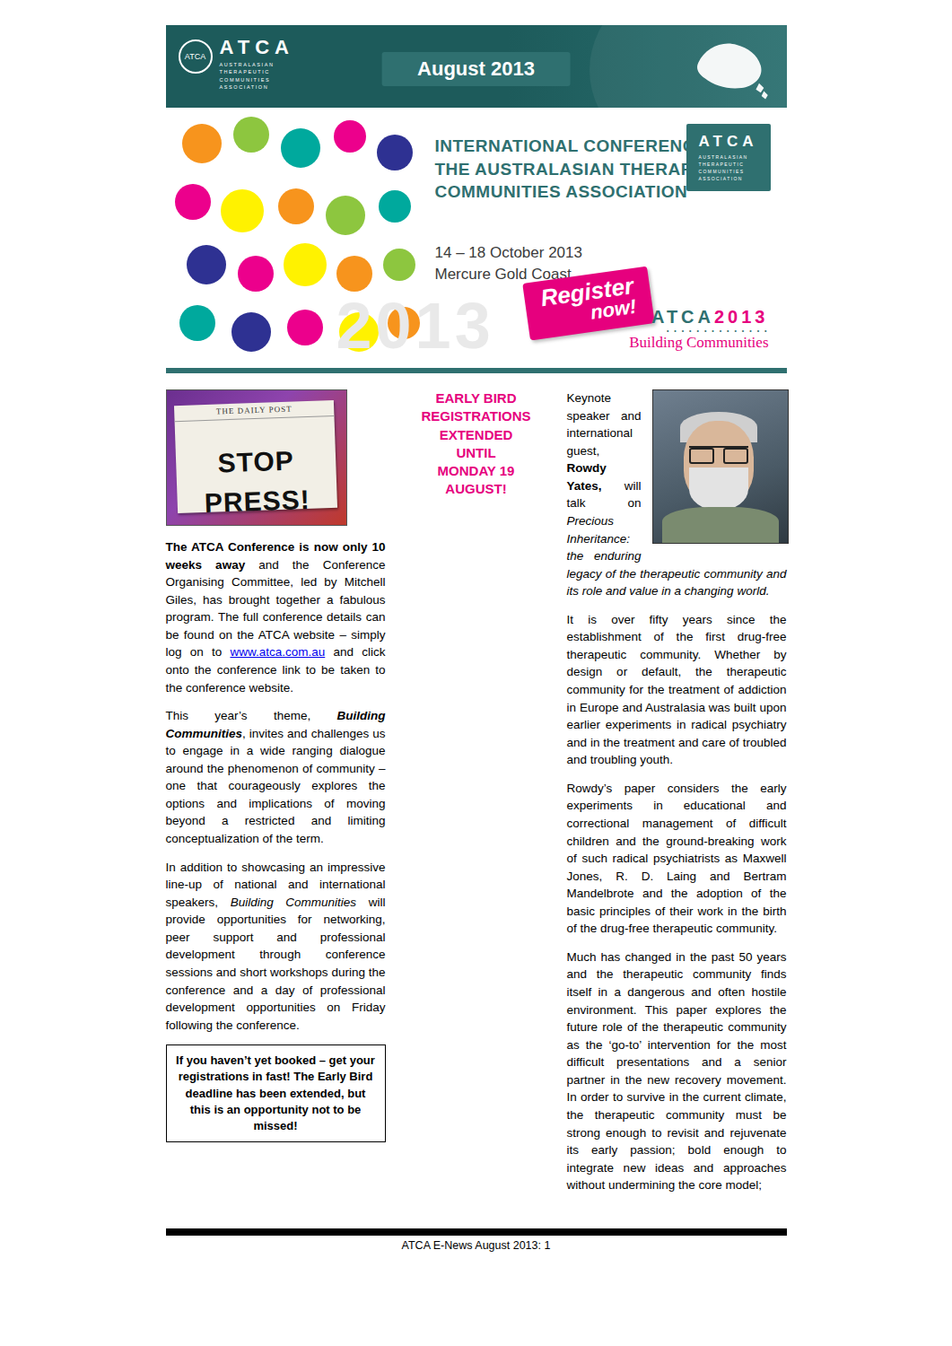ATCA
ATCA
Australasian
Therapeutic
Communities
Association
August 2013
INTERNATIONAL CONFERENCE OF
THE AUSTRALASIAN THERAPEUTIC
COMMUNITIES ASSOCIATION
14 – 18 October 2013
Mercure Gold Coast
2013
ATCA
Australasian
Therapeutic
Communities
Association
Register
now!
ATCA2013
• • • • • • • • • • • • • •
Building Communities
THE DAILY POST
STOP
PRESS!
The ATCA Conference is now only 10 weeks away and the Conference Organising Committee, led by Mitchell Giles, has brought together a fabulous program. The full conference details can be found on the ATCA website – simply log on to www.atca.com.au and click onto the conference link to be taken to the conference website.
This year’s theme, Building Communities, invites and challenges us to engage in a wide ranging dialogue around the phenomenon of community – one that courageously explores the options and implications of moving beyond a restricted and limiting conceptualization of the term.
In addition to showcasing an impressive line-up of national and international speakers, Building Communities will provide opportunities for networking, peer support and professional development through conference sessions and short workshops during the conference and a day of professional development opportunities on Friday following the conference.
If you haven’t yet booked – get your registrations in fast! The Early Bird deadline has been extended, but this is an opportunity not to be missed!
EARLY BIRD
REGISTRATIONS
EXTENDED
UNTIL
MONDAY 19
AUGUST!
Keynote speaker and international guest, Rowdy Yates, will talk on Precious Inheritance: the enduring legacy of the therapeutic community and its role and value in a changing world.
It is over fifty years since the establishment of the first drug-free therapeutic community. Whether by design or default, the therapeutic community for the treatment of addiction in Europe and Australasia was built upon earlier experiments in radical psychiatry and in the treatment and care of troubled and troubling youth.
Rowdy’s paper considers the early experiments in educational and correctional management of difficult children and the ground-breaking work of such radical psychiatrists as Maxwell Jones, R. D. Laing and Bertram Mandelbrote and the adoption of the basic principles of their work in the birth of the drug-free therapeutic community.
Much has changed in the past 50 years and the therapeutic community finds itself in a dangerous and often hostile environment. This paper explores the future role of the therapeutic community as the ‘go-to’ intervention for the most difficult presentations and a senior partner in the new recovery movement. In order to survive in the current climate, the therapeutic community must be strong enough to revisit and rejuvenate its early passion; bold enough to integrate new ideas and approaches without undermining the core model;
ATCA E-News August 2013: 1